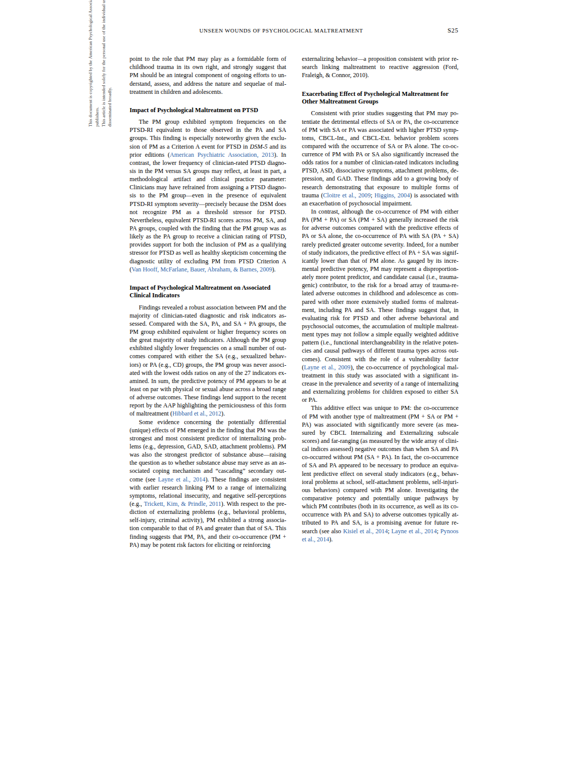This document is copyrighted by the American Psychological Association or one of its allied publishers.
This article is intended solely for the personal use of the individual user and is not to be disseminated broadly.
Unseen Wounds of Psychological Maltreatment S25
point to the role that PM may play as a formidable form of childhood trauma in its own right, and strongly suggest that PM should be an integral component of ongoing efforts to understand, assess, and address the nature and sequelae of maltreatment in children and adolescents.
Impact of Psychological Maltreatment on PTSD
The PM group exhibited symptom frequencies on the PTSD-RI equivalent to those observed in the PA and SA groups. This finding is especially noteworthy given the exclusion of PM as a Criterion A event for PTSD in DSM-5 and its prior editions (American Psychiatric Association, 2013). In contrast, the lower frequency of clinician-rated PTSD diagnosis in the PM versus SA groups may reflect, at least in part, a methodological artifact and clinical practice parameter: Clinicians may have refrained from assigning a PTSD diagnosis to the PM group—even in the presence of equivalent PTSD-RI symptom severity—precisely because the DSM does not recognize PM as a threshold stressor for PTSD. Nevertheless, equivalent PTSD-RI scores across PM, SA, and PA groups, coupled with the finding that the PM group was as likely as the PA group to receive a clinician rating of PTSD, provides support for both the inclusion of PM as a qualifying stressor for PTSD as well as healthy skepticism concerning the diagnostic utility of excluding PM from PTSD Criterion A (Van Hooff, McFarlane, Bauer, Abraham, & Barnes, 2009).
Impact of Psychological Maltreatment on Associated Clinical Indicators
Findings revealed a robust association between PM and the majority of clinician-rated diagnostic and risk indicators assessed. Compared with the SA, PA, and SA + PA groups, the PM group exhibited equivalent or higher frequency scores on the great majority of study indicators. Although the PM group exhibited slightly lower frequencies on a small number of outcomes compared with either the SA (e.g., sexualized behaviors) or PA (e.g., CD) groups, the PM group was never associated with the lowest odds ratios on any of the 27 indicators examined. In sum, the predictive potency of PM appears to be at least on par with physical or sexual abuse across a broad range of adverse outcomes. These findings lend support to the recent report by the AAP highlighting the perniciousness of this form of maltreatment (Hibbard et al., 2012).
Some evidence concerning the potentially differential (unique) effects of PM emerged in the finding that PM was the strongest and most consistent predictor of internalizing problems (e.g., depression, GAD, SAD, attachment problems). PM was also the strongest predictor of substance abuse—raising the question as to whether substance abuse may serve as an associated coping mechanism and “cascading” secondary outcome (see Layne et al., 2014). These findings are consistent with earlier research linking PM to a range of internalizing symptoms, relational insecurity, and negative self-perceptions (e.g., Trickett, Kim, & Prindle, 2011). With respect to the prediction of externalizing problems (e.g., behavioral problems, self-injury, criminal activity), PM exhibited a strong association comparable to that of PA and greater than that of SA. This finding suggests that PM, PA, and their co-occurrence (PM + PA) may be potent risk factors for eliciting or reinforcing
externalizing behavior—a proposition consistent with prior research linking maltreatment to reactive aggression (Ford, Fraleigh, & Connor, 2010).
Exacerbating Effect of Psychological Maltreatment for Other Maltreatment Groups
Consistent with prior studies suggesting that PM may potentiate the detrimental effects of SA or PA, the co-occurrence of PM with SA or PA was associated with higher PTSD symptoms, CBCL-Int., and CBCL-Ext. behavior problem scores compared with the occurrence of SA or PA alone. The co-occurrence of PM with PA or SA also significantly increased the odds ratios for a number of clinician-rated indicators including PTSD, ASD, dissociative symptoms, attachment problems, depression, and GAD. These findings add to a growing body of research demonstrating that exposure to multiple forms of trauma (Cloitre et al., 2009; Higgins, 2004) is associated with an exacerbation of psychosocial impairment.
In contrast, although the co-occurrence of PM with either PA (PM + PA) or SA (PM + SA) generally increased the risk for adverse outcomes compared with the predictive effects of PA or SA alone, the co-occurrence of PA with SA (PA + SA) rarely predicted greater outcome severity. Indeed, for a number of study indicators, the predictive effect of PA + SA was significantly lower than that of PM alone. As gauged by its incremental predictive potency, PM may represent a disproportionately more potent predictor, and candidate causal (i.e., traumagenic) contributor, to the risk for a broad array of trauma-related adverse outcomes in childhood and adolescence as compared with other more extensively studied forms of maltreatment, including PA and SA. These findings suggest that, in evaluating risk for PTSD and other adverse behavioral and psychosocial outcomes, the accumulation of multiple maltreatment types may not follow a simple equally weighted additive pattern (i.e., functional interchangeability in the relative potencies and causal pathways of different trauma types across outcomes). Consistent with the role of a vulnerability factor (Layne et al., 2009), the co-occurrence of psychological maltreatment in this study was associated with a significant increase in the prevalence and severity of a range of internalizing and externalizing problems for children exposed to either SA or PA.
This additive effect was unique to PM: the co-occurrence of PM with another type of maltreatment (PM + SA or PM + PA) was associated with significantly more severe (as measured by CBCL Internalizing and Externalizing subscale scores) and far-ranging (as measured by the wide array of clinical indices assessed) negative outcomes than when SA and PA co-occurred without PM (SA + PA). In fact, the co-occurrence of SA and PA appeared to be necessary to produce an equivalent predictive effect on several study indicators (e.g., behavioral problems at school, self-attachment problems, self-injurious behaviors) compared with PM alone. Investigating the comparative potency and potentially unique pathways by which PM contributes (both in its occurrence, as well as its co-occurrence with PA and SA) to adverse outcomes typically attributed to PA and SA, is a promising avenue for future research (see also Kisiel et al., 2014; Layne et al., 2014; Pynoos et al., 2014).